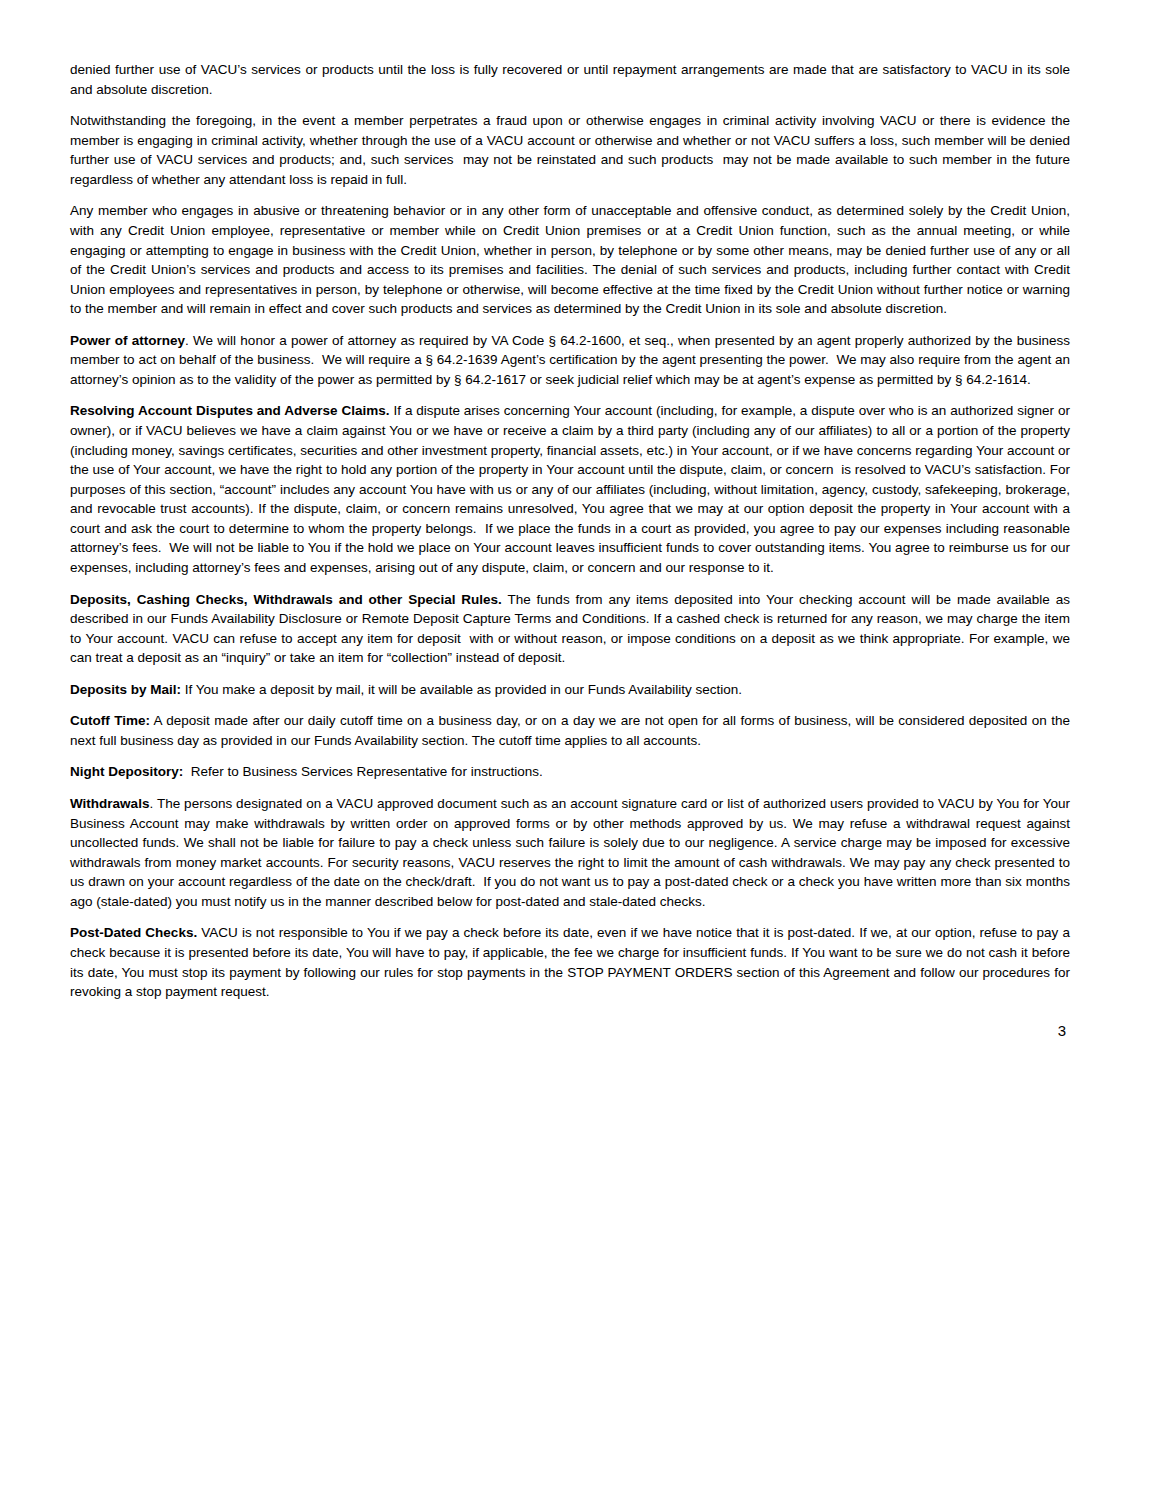denied further use of VACU’s services or products until the loss is fully recovered or until repayment arrangements are made that are satisfactory to VACU in its sole and absolute discretion.
Notwithstanding the foregoing, in the event a member perpetrates a fraud upon or otherwise engages in criminal activity involving VACU or there is evidence the member is engaging in criminal activity, whether through the use of a VACU account or otherwise and whether or not VACU suffers a loss, such member will be denied further use of VACU services and products; and, such services may not be reinstated and such products may not be made available to such member in the future regardless of whether any attendant loss is repaid in full.
Any member who engages in abusive or threatening behavior or in any other form of unacceptable and offensive conduct, as determined solely by the Credit Union, with any Credit Union employee, representative or member while on Credit Union premises or at a Credit Union function, such as the annual meeting, or while engaging or attempting to engage in business with the Credit Union, whether in person, by telephone or by some other means, may be denied further use of any or all of the Credit Union’s services and products and access to its premises and facilities. The denial of such services and products, including further contact with Credit Union employees and representatives in person, by telephone or otherwise, will become effective at the time fixed by the Credit Union without further notice or warning to the member and will remain in effect and cover such products and services as determined by the Credit Union in its sole and absolute discretion.
Power of attorney. We will honor a power of attorney as required by VA Code § 64.2-1600, et seq., when presented by an agent properly authorized by the business member to act on behalf of the business. We will require a § 64.2-1639 Agent’s certification by the agent presenting the power. We may also require from the agent an attorney’s opinion as to the validity of the power as permitted by § 64.2-1617 or seek judicial relief which may be at agent’s expense as permitted by § 64.2-1614.
Resolving Account Disputes and Adverse Claims. If a dispute arises concerning Your account (including, for example, a dispute over who is an authorized signer or owner), or if VACU believes we have a claim against You or we have or receive a claim by a third party (including any of our affiliates) to all or a portion of the property (including money, savings certificates, securities and other investment property, financial assets, etc.) in Your account, or if we have concerns regarding Your account or the use of Your account, we have the right to hold any portion of the property in Your account until the dispute, claim, or concern is resolved to VACU’s satisfaction. For purposes of this section, “account” includes any account You have with us or any of our affiliates (including, without limitation, agency, custody, safekeeping, brokerage, and revocable trust accounts). If the dispute, claim, or concern remains unresolved, You agree that we may at our option deposit the property in Your account with a court and ask the court to determine to whom the property belongs. If we place the funds in a court as provided, you agree to pay our expenses including reasonable attorney’s fees. We will not be liable to You if the hold we place on Your account leaves insufficient funds to cover outstanding items. You agree to reimburse us for our expenses, including attorney’s fees and expenses, arising out of any dispute, claim, or concern and our response to it.
Deposits, Cashing Checks, Withdrawals and other Special Rules. The funds from any items deposited into Your checking account will be made available as described in our Funds Availability Disclosure or Remote Deposit Capture Terms and Conditions. If a cashed check is returned for any reason, we may charge the item to Your account. VACU can refuse to accept any item for deposit with or without reason, or impose conditions on a deposit as we think appropriate. For example, we can treat a deposit as an “inquiry” or take an item for “collection” instead of deposit.
Deposits by Mail: If You make a deposit by mail, it will be available as provided in our Funds Availability section.
Cutoff Time: A deposit made after our daily cutoff time on a business day, or on a day we are not open for all forms of business, will be considered deposited on the next full business day as provided in our Funds Availability section. The cutoff time applies to all accounts.
Night Depository: Refer to Business Services Representative for instructions.
Withdrawals. The persons designated on a VACU approved document such as an account signature card or list of authorized users provided to VACU by You for Your Business Account may make withdrawals by written order on approved forms or by other methods approved by us. We may refuse a withdrawal request against uncollected funds. We shall not be liable for failure to pay a check unless such failure is solely due to our negligence. A service charge may be imposed for excessive withdrawals from money market accounts. For security reasons, VACU reserves the right to limit the amount of cash withdrawals. We may pay any check presented to us drawn on your account regardless of the date on the check/draft. If you do not want us to pay a post-dated check or a check you have written more than six months ago (stale-dated) you must notify us in the manner described below for post-dated and stale-dated checks.
Post-Dated Checks. VACU is not responsible to You if we pay a check before its date, even if we have notice that it is post-dated. If we, at our option, refuse to pay a check because it is presented before its date, You will have to pay, if applicable, the fee we charge for insufficient funds. If You want to be sure we do not cash it before its date, You must stop its payment by following our rules for stop payments in the STOP PAYMENT ORDERS section of this Agreement and follow our procedures for revoking a stop payment request.
3